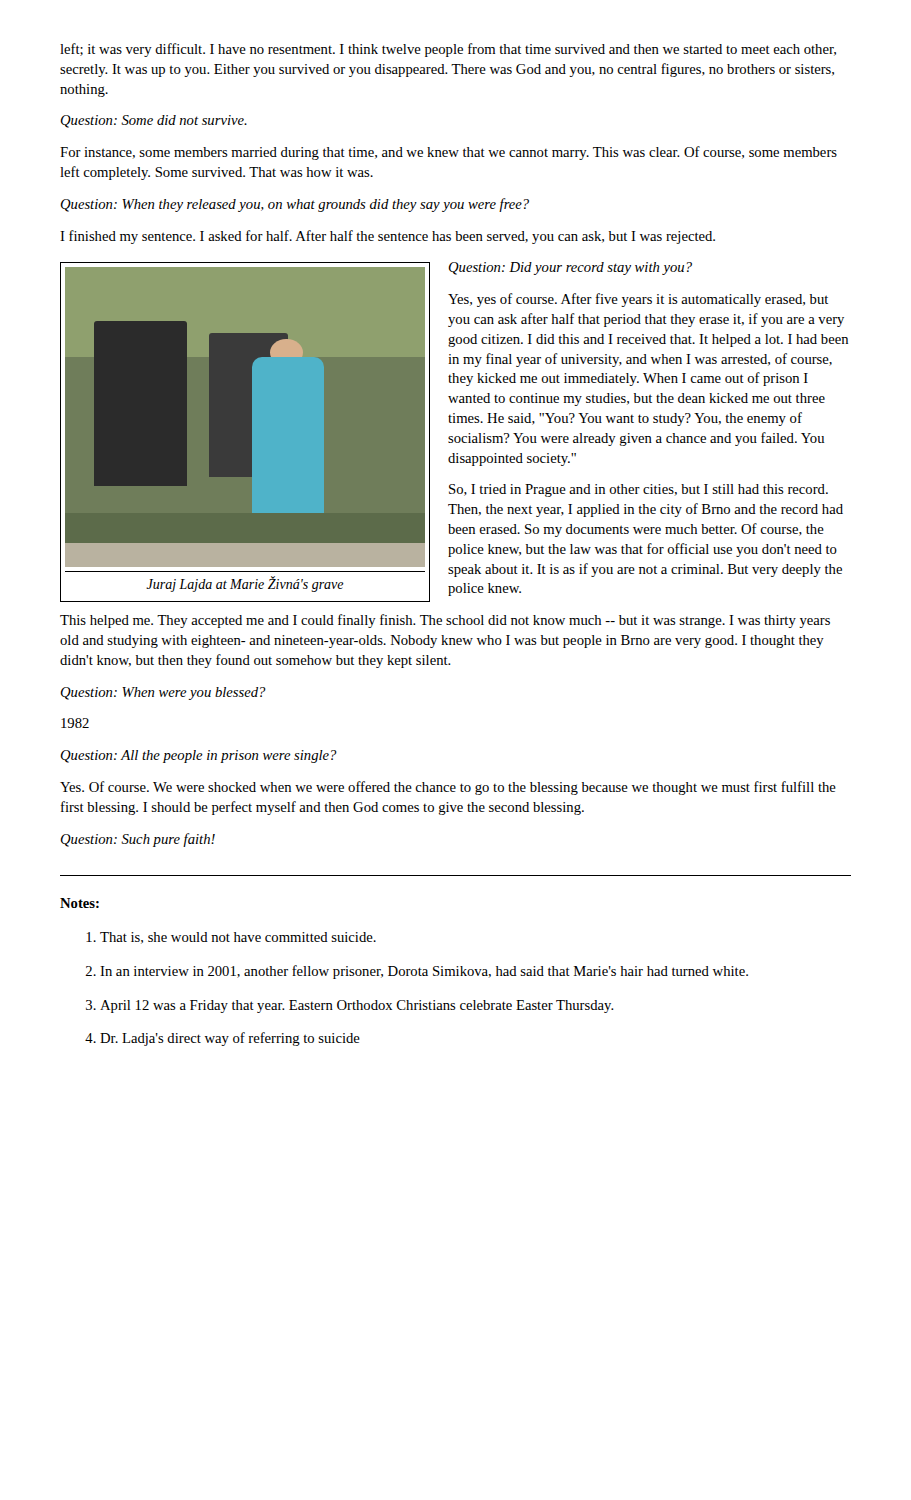left; it was very difficult. I have no resentment. I think twelve people from that time survived and then we started to meet each other, secretly. It was up to you. Either you survived or you disappeared. There was God and you, no central figures, no brothers or sisters, nothing.
Question: Some did not survive.
For instance, some members married during that time, and we knew that we cannot marry. This was clear. Of course, some members left completely. Some survived. That was how it was.
Question: When they released you, on what grounds did they say you were free?
I finished my sentence. I asked for half. After half the sentence has been served, you can ask, but I was rejected.
Juraj Lajda at Marie Živná's grave
Question: Did your record stay with you?
Yes, yes of course. After five years it is automatically erased, but you can ask after half that period that they erase it, if you are a very good citizen. I did this and I received that. It helped a lot. I had been in my final year of university, and when I was arrested, of course, they kicked me out immediately. When I came out of prison I wanted to continue my studies, but the dean kicked me out three times. He said, "You? You want to study? You, the enemy of socialism? You were already given a chance and you failed. You disappointed society."
So, I tried in Prague and in other cities, but I still had this record. Then, the next year, I applied in the city of Brno and the record had been erased. So my documents were much better. Of course, the police knew, but the law was that for official use you don't need to speak about it. It is as if you are not a criminal. But very deeply the police knew.
This helped me. They accepted me and I could finally finish. The school did not know much -- but it was strange. I was thirty years old and studying with eighteen- and nineteen-year-olds. Nobody knew who I was but people in Brno are very good. I thought they didn't know, but then they found out somehow but they kept silent.
Question: When were you blessed?
1982
Question: All the people in prison were single?
Yes. Of course. We were shocked when we were offered the chance to go to the blessing because we thought we must first fulfill the first blessing. I should be perfect myself and then God comes to give the second blessing.
Question: Such pure faith!
Notes:
That is, she would not have committed suicide.
In an interview in 2001, another fellow prisoner, Dorota Simikova, had said that Marie's hair had turned white.
April 12 was a Friday that year. Eastern Orthodox Christians celebrate Easter Thursday.
Dr. Ladja's direct way of referring to suicide